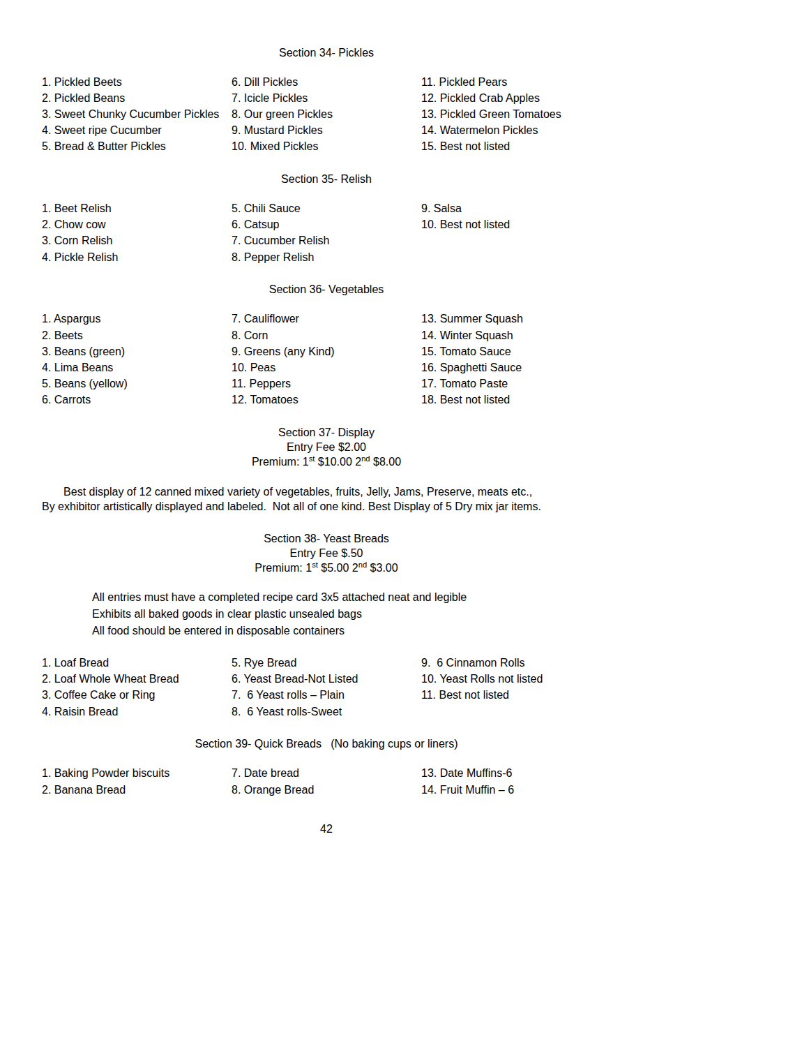Section 34- Pickles
1. Pickled Beets
2. Pickled Beans
3. Sweet Chunky Cucumber Pickles
4. Sweet ripe Cucumber
5. Bread & Butter Pickles
6. Dill Pickles
7. Icicle Pickles
8. Our green Pickles
9. Mustard Pickles
10. Mixed Pickles
11. Pickled Pears
12. Pickled Crab Apples
13. Pickled Green Tomatoes
14. Watermelon Pickles
15. Best not listed
Section 35- Relish
1. Beet Relish
2. Chow cow
3. Corn Relish
4. Pickle Relish
5. Chili Sauce
6. Catsup
7. Cucumber Relish
8. Pepper Relish
9. Salsa
10. Best not listed
Section 36- Vegetables
1. Aspargus
2. Beets
3. Beans (green)
4. Lima Beans
5. Beans (yellow)
6. Carrots
7. Cauliflower
8. Corn
9. Greens (any Kind)
10. Peas
11. Peppers
12. Tomatoes
13. Summer Squash
14. Winter Squash
15. Tomato Sauce
16. Spaghetti Sauce
17. Tomato Paste
18. Best not listed
Section 37- Display
Entry Fee $2.00
Premium: 1st $10.00 2nd $8.00
Best display of 12 canned mixed variety of vegetables, fruits, Jelly, Jams, Preserve, meats etc.,
By exhibitor artistically displayed and labeled. Not all of one kind. Best Display of 5 Dry mix jar items.
Section 38- Yeast Breads
Entry Fee $.50
Premium: 1st $5.00 2nd $3.00
All entries must have a completed recipe card 3x5 attached neat and legible
Exhibits all baked goods in clear plastic unsealed bags
All food should be entered in disposable containers
1. Loaf Bread
2. Loaf Whole Wheat Bread
3. Coffee Cake or Ring
4. Raisin Bread
5. Rye Bread
6. Yeast Bread-Not Listed
7. 6 Yeast rolls – Plain
8. 6 Yeast rolls-Sweet
9. 6 Cinnamon Rolls
10. Yeast Rolls not listed
11. Best not listed
Section 39- Quick Breads (No baking cups or liners)
1. Baking Powder biscuits
2. Banana Bread
7. Date bread
8. Orange Bread
13. Date Muffins-6
14. Fruit Muffin – 6
42